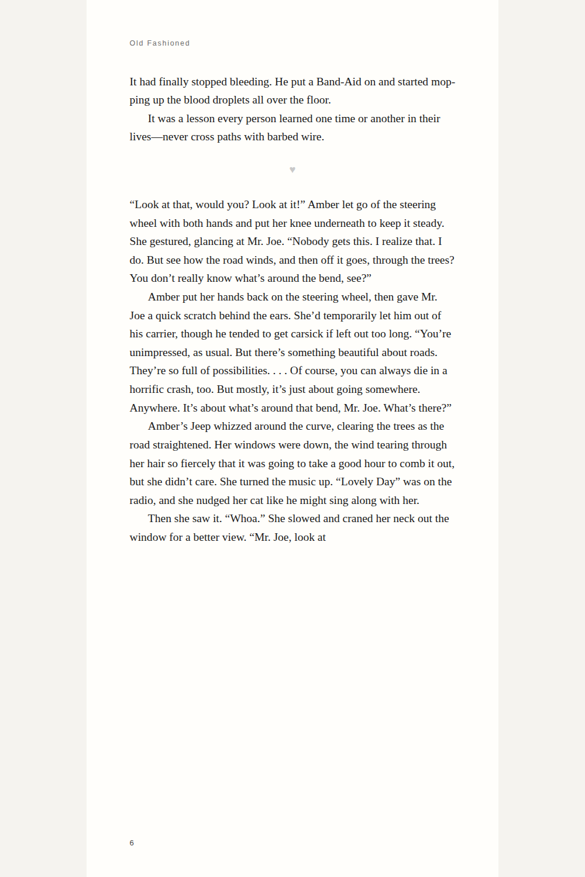Old Fashioned
It had finally stopped bleeding. He put a Band-Aid on and started mopping up the blood droplets all over the floor.
It was a lesson every person learned one time or another in their lives—never cross paths with barbed wire.
♥
“Look at that, would you? Look at it!” Amber let go of the steering wheel with both hands and put her knee underneath to keep it steady. She gestured, glancing at Mr. Joe. “Nobody gets this. I realize that. I do. But see how the road winds, and then off it goes, through the trees? You don’t really know what’s around the bend, see?”
Amber put her hands back on the steering wheel, then gave Mr. Joe a quick scratch behind the ears. She’d temporarily let him out of his carrier, though he tended to get carsick if left out too long. “You’re unimpressed, as usual. But there’s something beautiful about roads. They’re so full of possibilities. . . . Of course, you can always die in a horrific crash, too. But mostly, it’s just about going somewhere. Anywhere. It’s about what’s around that bend, Mr. Joe. What’s there?”
Amber’s Jeep whizzed around the curve, clearing the trees as the road straightened. Her windows were down, the wind tearing through her hair so fiercely that it was going to take a good hour to comb it out, but she didn’t care. She turned the music up. “Lovely Day” was on the radio, and she nudged her cat like he might sing along with her.
Then she saw it. “Whoa.” She slowed and craned her neck out the window for a better view. “Mr. Joe, look at
6